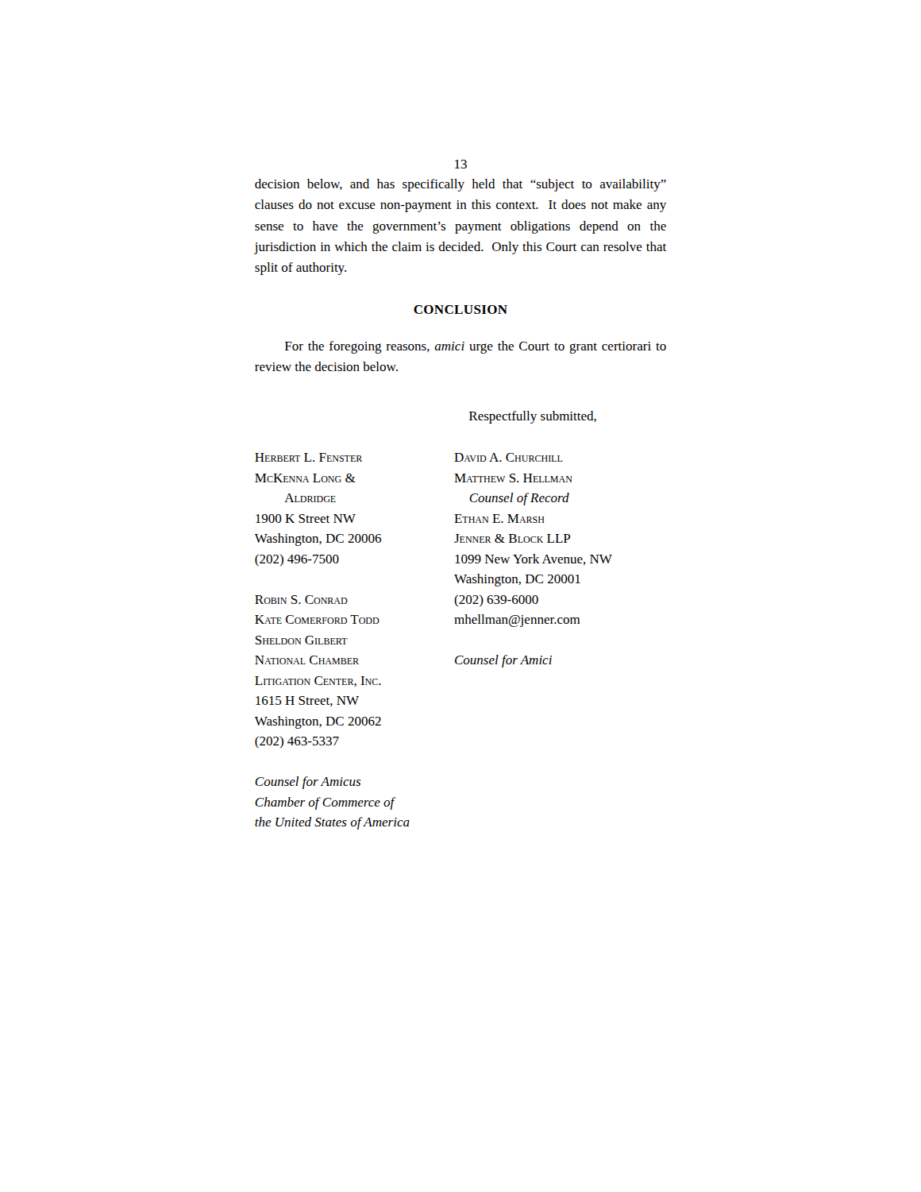13
decision below, and has specifically held that “subject to availability” clauses do not excuse non‑payment in this context. It does not make any sense to have the government’s payment obligations depend on the jurisdiction in which the claim is decided. Only this Court can resolve that split of authority.
Conclusion
For the foregoing reasons, amici urge the Court to grant certiorari to review the decision below.
Respectfully submitted,
| Herbert L. Fenster McKenna Long & Aldridge 1900 K Street NW Washington, DC 20006 (202) 496‑7500 Robin S. Conrad Kate Comerford Todd Sheldon Gilbert National Chamber Litigation Center, Inc. 1615 H Street, NW Washington, DC 20062 (202) 463-5337 Counsel for Amicus Chamber of Commerce of the United States of America | David A. Churchill Matthew S. Hellman Counsel of Record Ethan E. Marsh Jenner & Block LLP 1099 New York Avenue, NW Washington, DC 20001 (202) 639‑6000 mhellman@jenner.com Counsel for Amici |